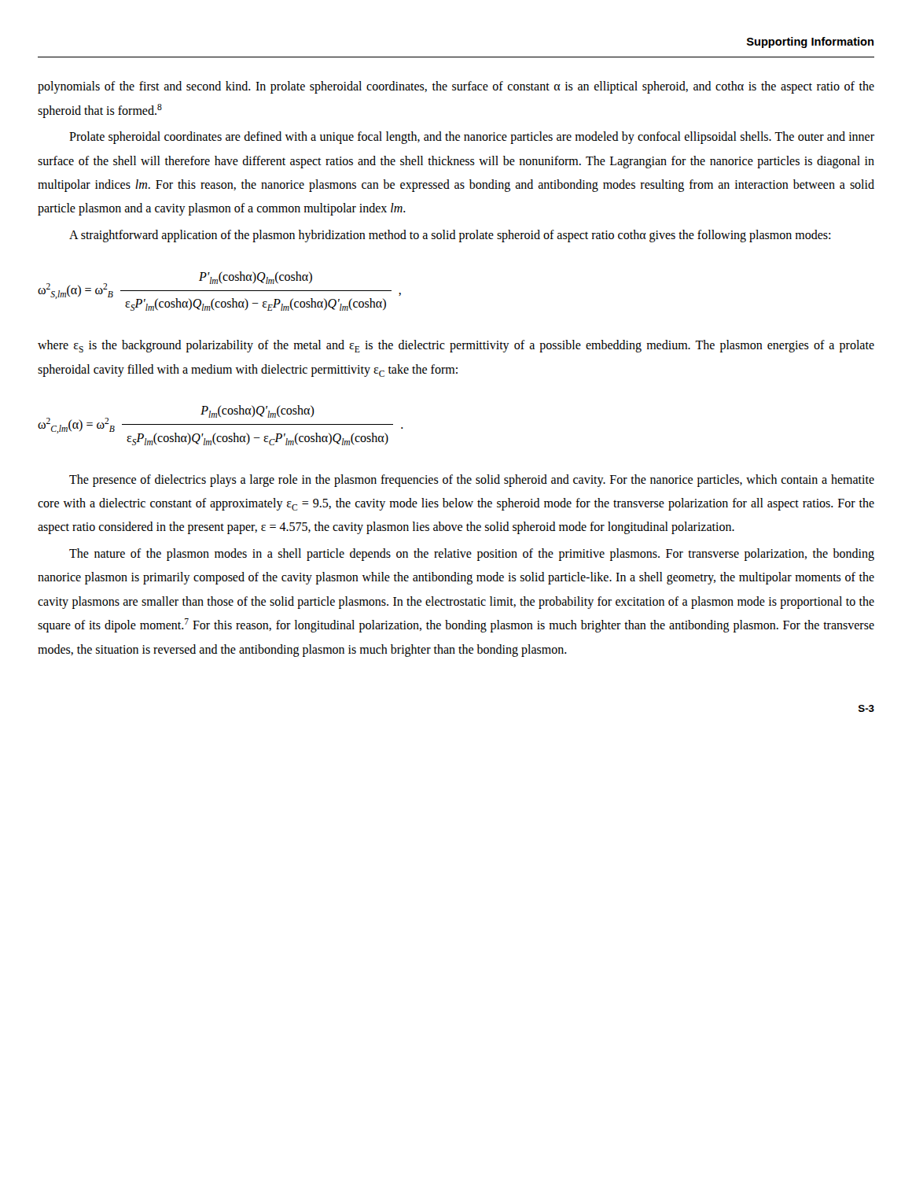Supporting Information
polynomials of the first and second kind. In prolate spheroidal coordinates, the surface of constant α is an elliptical spheroid, and cothα is the aspect ratio of the spheroid that is formed.8
Prolate spheroidal coordinates are defined with a unique focal length, and the nanorice particles are modeled by confocal ellipsoidal shells. The outer and inner surface of the shell will therefore have different aspect ratios and the shell thickness will be nonuniform. The Lagrangian for the nanorice particles is diagonal in multipolar indices lm. For this reason, the nanorice plasmons can be expressed as bonding and antibonding modes resulting from an interaction between a solid particle plasmon and a cavity plasmon of a common multipolar index lm.
A straightforward application of the plasmon hybridization method to a solid prolate spheroid of aspect ratio cothα gives the following plasmon modes:
ω2S,lm(α) = ω2B P'lm(coshα)Qlm(coshα) εSP'lm(coshα)Qlm(coshα) − εEPlm(coshα)Q'lm(coshα) ,
where εS is the background polarizability of the metal and εE is the dielectric permittivity of a possible embedding medium. The plasmon energies of a prolate spheroidal cavity filled with a medium with dielectric permittivity εC take the form:
ω2C,lm(α) = ω2B Plm(coshα)Q'lm(coshα) εSPlm(coshα)Q'lm(coshα) − εCP'lm(coshα)Qlm(coshα) .
The presence of dielectrics plays a large role in the plasmon frequencies of the solid spheroid and cavity. For the nanorice particles, which contain a hematite core with a dielectric constant of approximately εC = 9.5, the cavity mode lies below the spheroid mode for the transverse polarization for all aspect ratios. For the aspect ratio considered in the present paper, ε = 4.575, the cavity plasmon lies above the solid spheroid mode for longitudinal polarization.
The nature of the plasmon modes in a shell particle depends on the relative position of the primitive plasmons. For transverse polarization, the bonding nanorice plasmon is primarily composed of the cavity plasmon while the antibonding mode is solid particle-like. In a shell geometry, the multipolar moments of the cavity plasmons are smaller than those of the solid particle plasmons. In the electrostatic limit, the probability for excitation of a plasmon mode is proportional to the square of its dipole moment.7 For this reason, for longitudinal polarization, the bonding plasmon is much brighter than the antibonding plasmon. For the transverse modes, the situation is reversed and the antibonding plasmon is much brighter than the bonding plasmon.
S-3